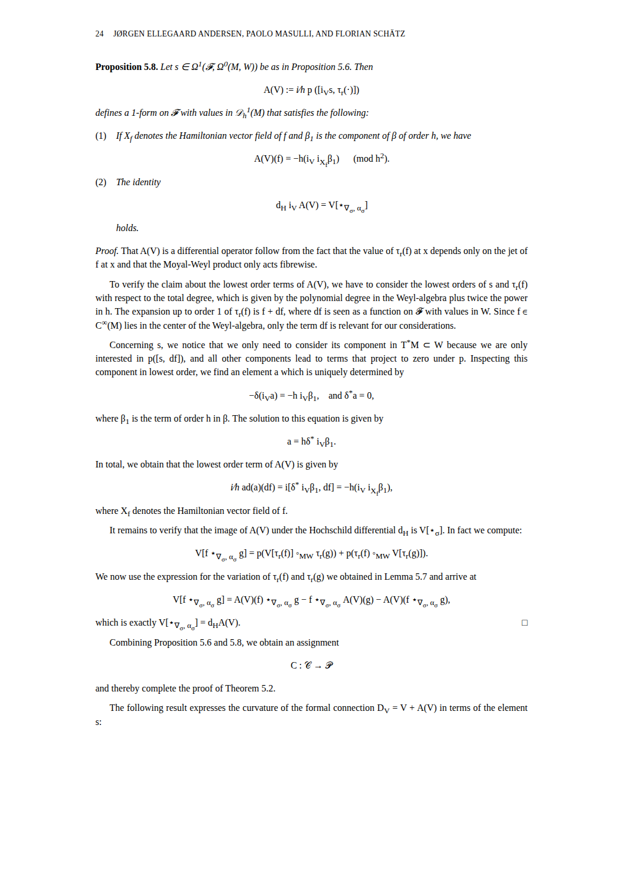24 JØRGEN ELLEGAARD ANDERSEN, PAOLO MASULLI, AND FLORIAN SCHÄTZ
Proposition 5.8. Let s ∈ Ω1(𝓕, Ω0(M, W)) be as in Proposition 5.6. Then
A(V) := i⁄h p ([iVs, τr(·)])
defines a 1-form on 𝓕 with values in 𝒟h1(M) that satisfies the following:
If Xf denotes the Hamiltonian vector field of f and β1 is the component of β of order h, we have
A(V)(f) = −h(iV iXfβ1) (mod h2).
The identity
dH iV A(V) = V[⋆∇σ, ασ]
holds.
Proof. That A(V) is a differential operator follow from the fact that the value of τr(f) at x depends only on the jet of f at x and that the Moyal-Weyl product only acts fibrewise.
To verify the claim about the lowest order terms of A(V), we have to consider the lowest orders of s and τr(f) with respect to the total degree, which is given by the polynomial degree in the Weyl-algebra plus twice the power in h. The expansion up to order 1 of τr(f) is f + df, where df is seen as a function on 𝓕 with values in W. Since f ∈ C∞(M) lies in the center of the Weyl-algebra, only the term df is relevant for our considerations.
Concerning s, we notice that we only need to consider its component in T*M ⊂ W because we are only interested in p([s, df]), and all other components lead to terms that project to zero under p. Inspecting this component in lowest order, we find an element a which is uniquely determined by
−δ(iVa) = −h iVβ1, and δ*a = 0,
where β1 is the term of order h in β. The solution to this equation is given by
a = hδ* iVβ1.
In total, we obtain that the lowest order term of A(V) is given by
i⁄h ad(a)(df) = i[δ* iVβ1, df] = −h(iV iXfβ1),
where Xf denotes the Hamiltonian vector field of f.
It remains to verify that the image of A(V) under the Hochschild differential dH is V[⋆σ]. In fact we compute:
V[f ⋆∇σ, ασ g] = p(V[τr(f)] ◦MW τr(g)) + p(τr(f) ◦MW V[τr(g)]).
We now use the expression for the variation of τr(f) and τr(g) we obtained in Lemma 5.7 and arrive at
V[f ⋆∇σ, ασ g] = A(V)(f) ⋆∇σ, ασ g − f ⋆∇σ, ασ A(V)(g) − A(V)(f ⋆∇σ, ασ g),
which is exactly V[⋆∇σ, ασ] = dHA(V). □
Combining Proposition 5.6 and 5.8, we obtain an assignment
C : 𝒞 → 𝒫
and thereby complete the proof of Theorem 5.2.
The following result expresses the curvature of the formal connection DV = V + A(V) in terms of the element s: